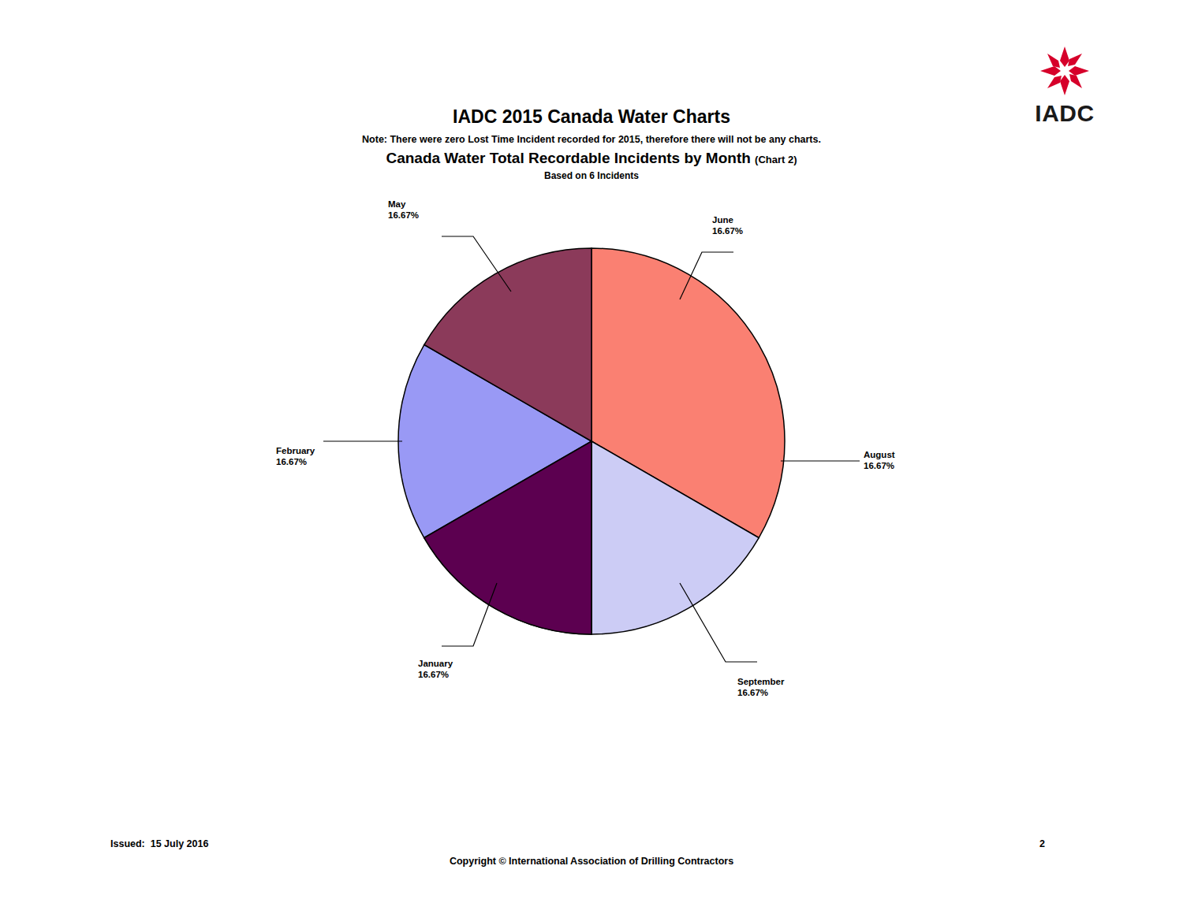IADC
IADC 2015 Canada Water Charts
Note: There were zero Lost Time Incident recorded for 2015, therefore there will not be any charts.
Canada Water Total Recordable Incidents by Month (Chart 2)
Based on 6 Incidents
May
16.67%
June
16.67%
August
16.67%
September
16.67%
January
16.67%
February
16.67%
Issued: 15 July 2016
2
Copyright © International Association of Drilling Contractors